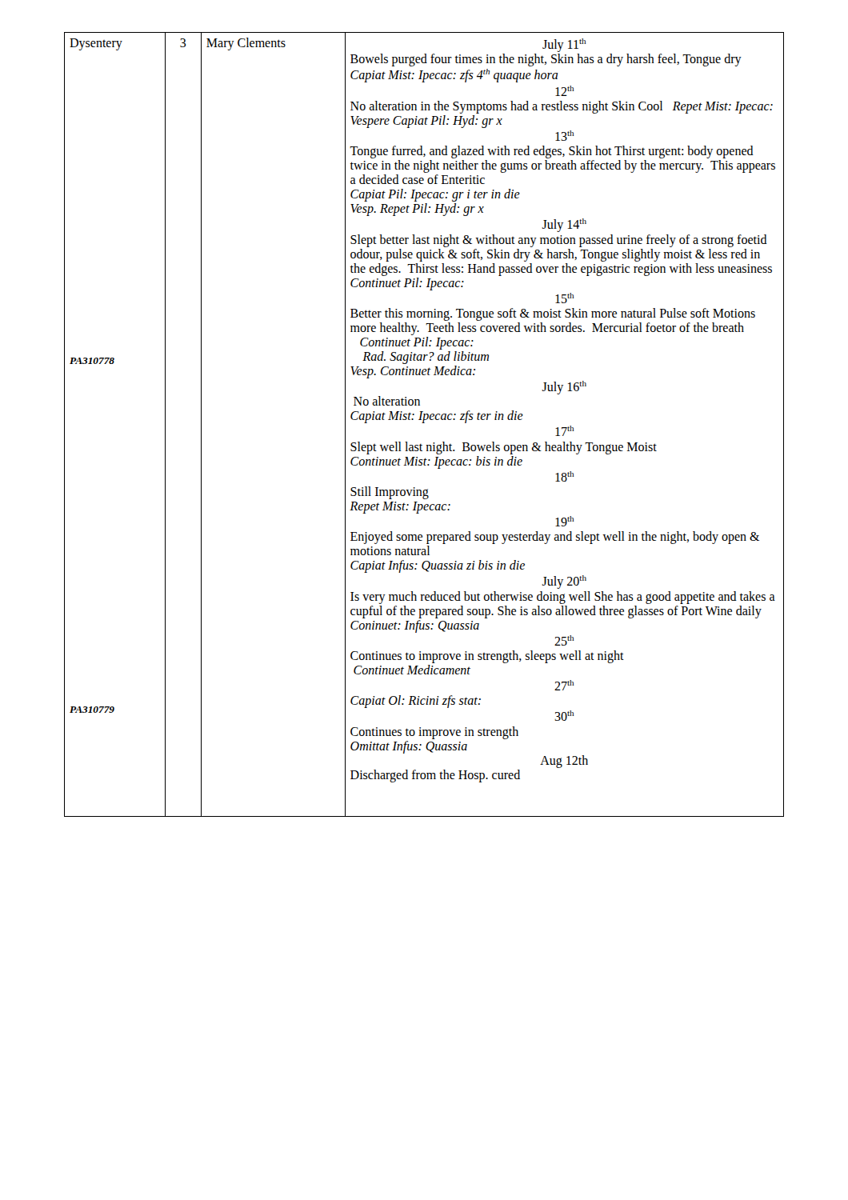| Dysentery PA310778 PA310779 | 3 | Mary Clements | July 11 th Bowels purged four times in the night, Skin has a dry harsh feel, Tongue dry Capiat Mist: Ipecac: zfs 4 th quaque hora 12 th No alteration in the Symptoms had a restless night Skin Cool Repet Mist: Ipecac: Vespere Capiat Pil: Hyd: gr x 13 th Tongue furred, and glazed with red edges, Skin hot Thirst urgent: body opened twice in the night neither the gums or breath affected by the mercury. This appears a decided case of Enteritic Capiat Pil: Ipecac: gr i ter in die Vesp. Repet Pil: Hyd: gr x July 14 th Slept better last night & without any motion passed urine freely of a strong foetid odour, pulse quick & soft, Skin dry & harsh, Tongue slightly moist & less red in the edges. Thirst less: Hand passed over the epigastric region with less uneasiness Continuet Pil: Ipecac: 15 th Better this morning. Tongue soft & moist Skin more natural Pulse soft Motions more healthy. Teeth less covered with sordes. Mercurial foetor of the breath Continuet Pil: Ipecac: Rad. Sagitar? ad libitum Vesp. Continuet Medica: July 16 th No alteration Capiat Mist: Ipecac: zfs ter in die 17 th Slept well last night. Bowels open & healthy Tongue Moist Continuet Mist: Ipecac: bis in die 18 th Still Improving Repet Mist: Ipecac: 19 th Enjoyed some prepared soup yesterday and slept well in the night, body open & motions natural Capiat Infus: Quassia zi bis in die July 20 th Is very much reduced but otherwise doing well She has a good appetite and takes a cupful of the prepared soup. She is also allowed three glasses of Port Wine daily Coninuet: Infus: Quassia 25 th Continues to improve in strength, sleeps well at night Continuet Medicament 27 th Capiat Ol: Ricini zfs stat: 30 th Continues to improve in strength Omittat Infus: Quassia Aug 12th Discharged from the Hosp. cured |